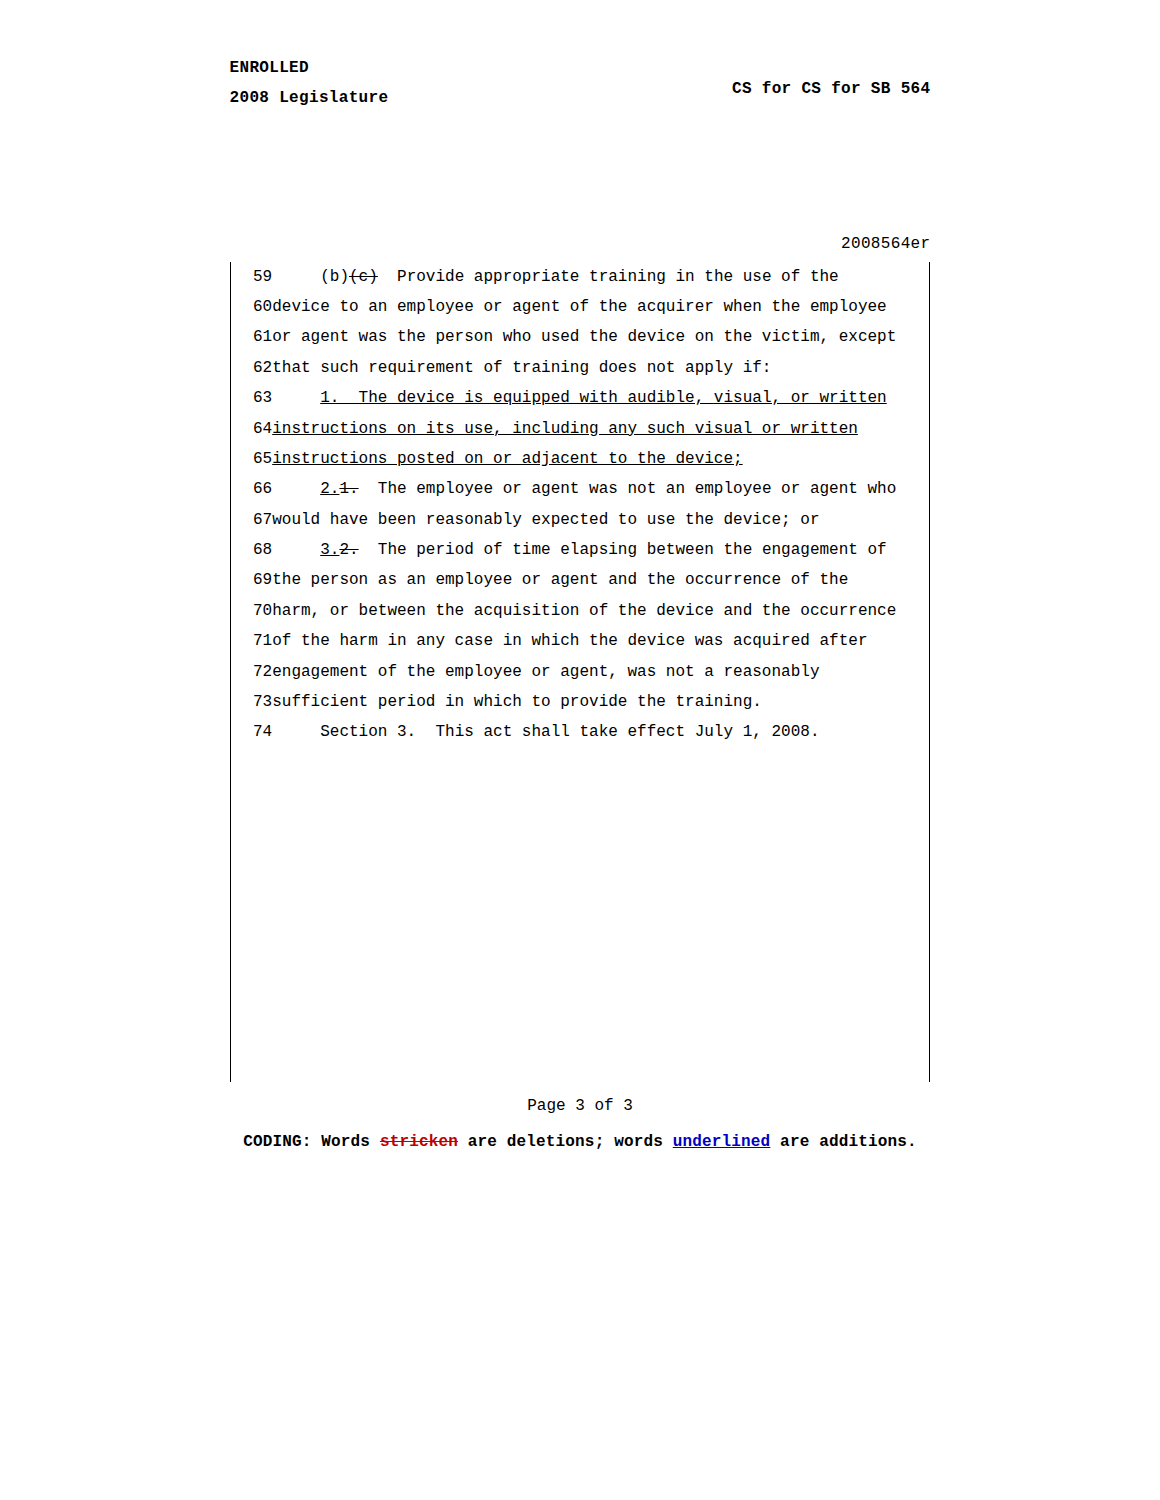ENROLLED
2008 Legislature
CS for CS for SB 564
2008564er
| 59 | (b) (c) Provide appropriate training in the use of the |
| 60 | device to an employee or agent of the acquirer when the employee |
| 61 | or agent was the person who used the device on the victim, except |
| 62 | that such requirement of training does not apply if: |
| 63 | 1. The device is equipped with audible, visual, or written |
| 64 | instructions on its use, including any such visual or written |
| 65 | instructions posted on or adjacent to the device; |
| 66 | 2. 1. The employee or agent was not an employee or agent who |
| 67 | would have been reasonably expected to use the device; or |
| 68 | 3. 2. The period of time elapsing between the engagement of |
| 69 | the person as an employee or agent and the occurrence of the |
| 70 | harm, or between the acquisition of the device and the occurrence |
| 71 | of the harm in any case in which the device was acquired after |
| 72 | engagement of the employee or agent, was not a reasonably |
| 73 | sufficient period in which to provide the training. |
| 74 | Section 3. This act shall take effect July 1, 2008. |
Page 3 of 3
CODING: Words stricken are deletions; words underlined are additions.